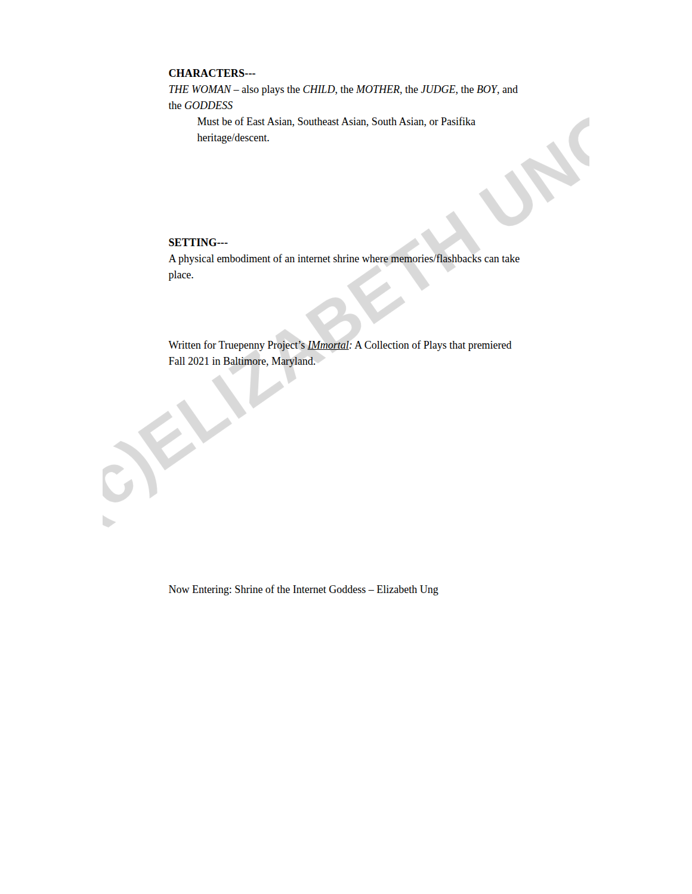(c)ELIZABETH UNG
CHARACTERS---
THE WOMAN – also plays the CHILD, the MOTHER, the JUDGE, the BOY, and the GODDESS
Must be of East Asian, Southeast Asian, South Asian, or Pasifika heritage/descent.
SETTING---
A physical embodiment of an internet shrine where memories/flashbacks can take place.
Written for Truepenny Project’s IMmortal: A Collection of Plays that premiered Fall 2021 in Baltimore, Maryland.
Now Entering: Shrine of the Internet Goddess – Elizabeth Ung